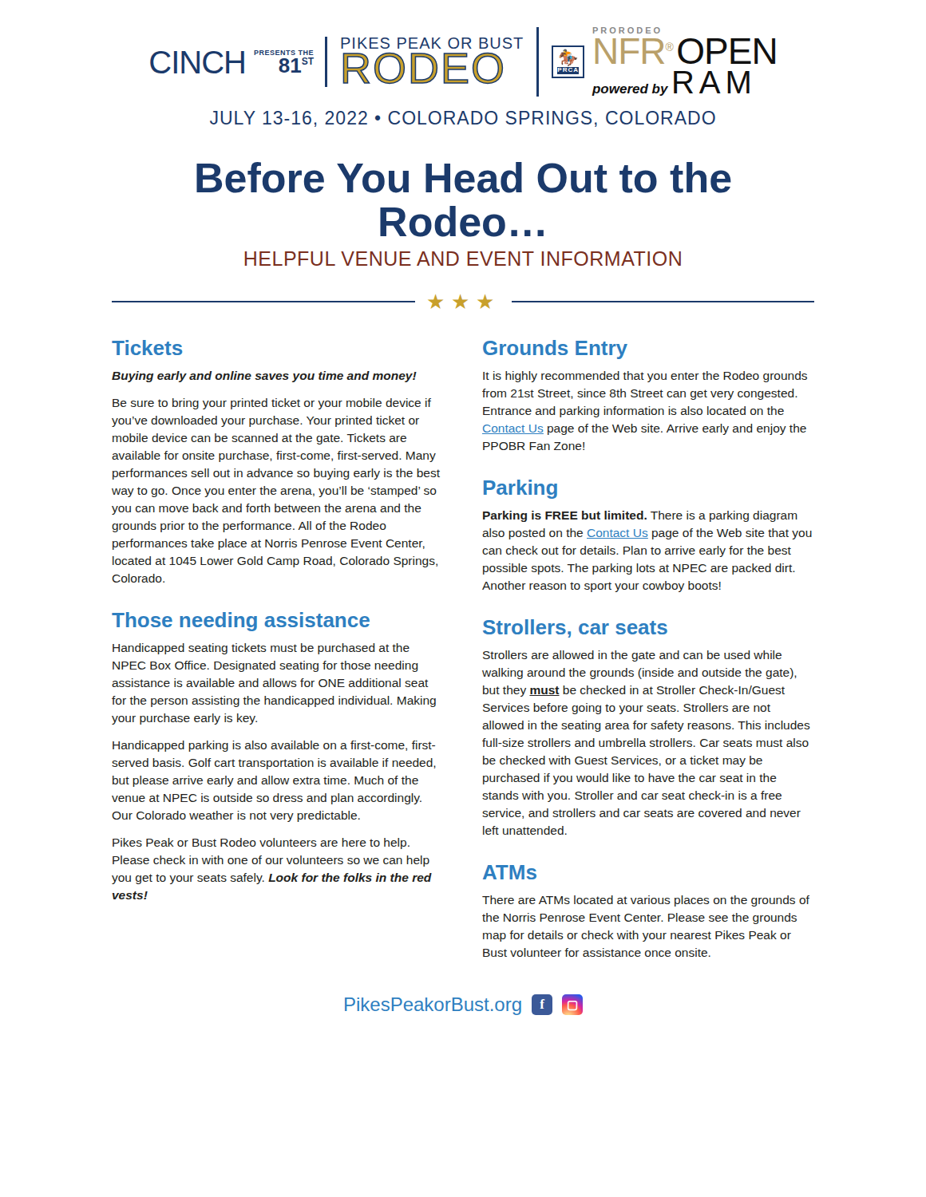CINCH Presents the81st
PIKES PEAK OR BUST
RODEO
🏇 PRCA
PRORODEO
NFR® OPEN
powered by RAM
JULY 13-16, 2022 • COLORADO SPRINGS, COLORADO
Before You Head Out to the Rodeo…
HELPFUL VENUE AND EVENT INFORMATION
★★★
Tickets
Buying early and online saves you time and money!
Be sure to bring your printed ticket or your mobile device if you’ve downloaded your purchase. Your printed ticket or mobile device can be scanned at the gate. Tickets are available for onsite purchase, first-come, first-served. Many performances sell out in advance so buying early is the best way to go. Once you enter the arena, you’ll be ‘stamped’ so you can move back and forth between the arena and the grounds prior to the performance. All of the Rodeo performances take place at Norris Penrose Event Center, located at 1045 Lower Gold Camp Road, Colorado Springs, Colorado.
Those needing assistance
Handicapped seating tickets must be purchased at the NPEC Box Office. Designated seating for those needing assistance is available and allows for ONE additional seat for the person assisting the handicapped individual. Making your purchase early is key.
Handicapped parking is also available on a first-come, first-served basis. Golf cart transportation is available if needed, but please arrive early and allow extra time. Much of the venue at NPEC is outside so dress and plan accordingly. Our Colorado weather is not very predictable.
Pikes Peak or Bust Rodeo volunteers are here to help. Please check in with one of our volunteers so we can help you get to your seats safely. Look for the folks in the red vests!
Grounds Entry
It is highly recommended that you enter the Rodeo grounds from 21st Street, since 8th Street can get very congested. Entrance and parking information is also located on the Contact Us page of the Web site. Arrive early and enjoy the PPOBR Fan Zone!
Parking
Parking is FREE but limited. There is a parking diagram also posted on the Contact Us page of the Web site that you can check out for details. Plan to arrive early for the best possible spots. The parking lots at NPEC are packed dirt. Another reason to sport your cowboy boots!
Strollers, car seats
Strollers are allowed in the gate and can be used while walking around the grounds (inside and outside the gate), but they must be checked in at Stroller Check-In/Guest Services before going to your seats. Strollers are not allowed in the seating area for safety reasons. This includes full-size strollers and umbrella strollers. Car seats must also be checked with Guest Services, or a ticket may be purchased if you would like to have the car seat in the stands with you. Stroller and car seat check-in is a free service, and strollers and car seats are covered and never left unattended.
ATMs
There are ATMs located at various places on the grounds of the Norris Penrose Event Center. Please see the grounds map for details or check with your nearest Pikes Peak or Bust volunteer for assistance once onsite.
PikesPeakorBust.org f ▢